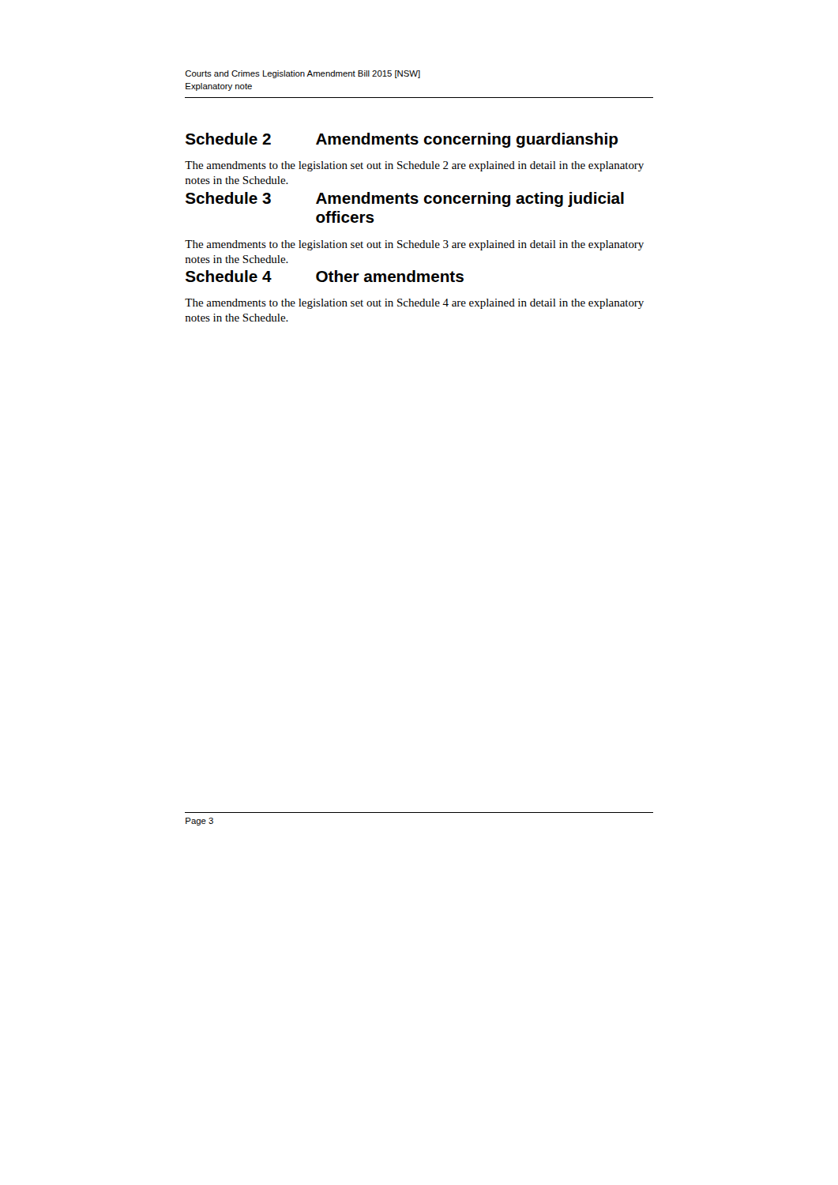Courts and Crimes Legislation Amendment Bill 2015 [NSW] Explanatory note
Schedule 2 Amendments concerning guardianship
The amendments to the legislation set out in Schedule 2 are explained in detail in the explanatory notes in the Schedule.
Schedule 3 Amendments concerning acting judicial officers
The amendments to the legislation set out in Schedule 3 are explained in detail in the explanatory notes in the Schedule.
Schedule 4 Other amendments
The amendments to the legislation set out in Schedule 4 are explained in detail in the explanatory notes in the Schedule.
Page 3